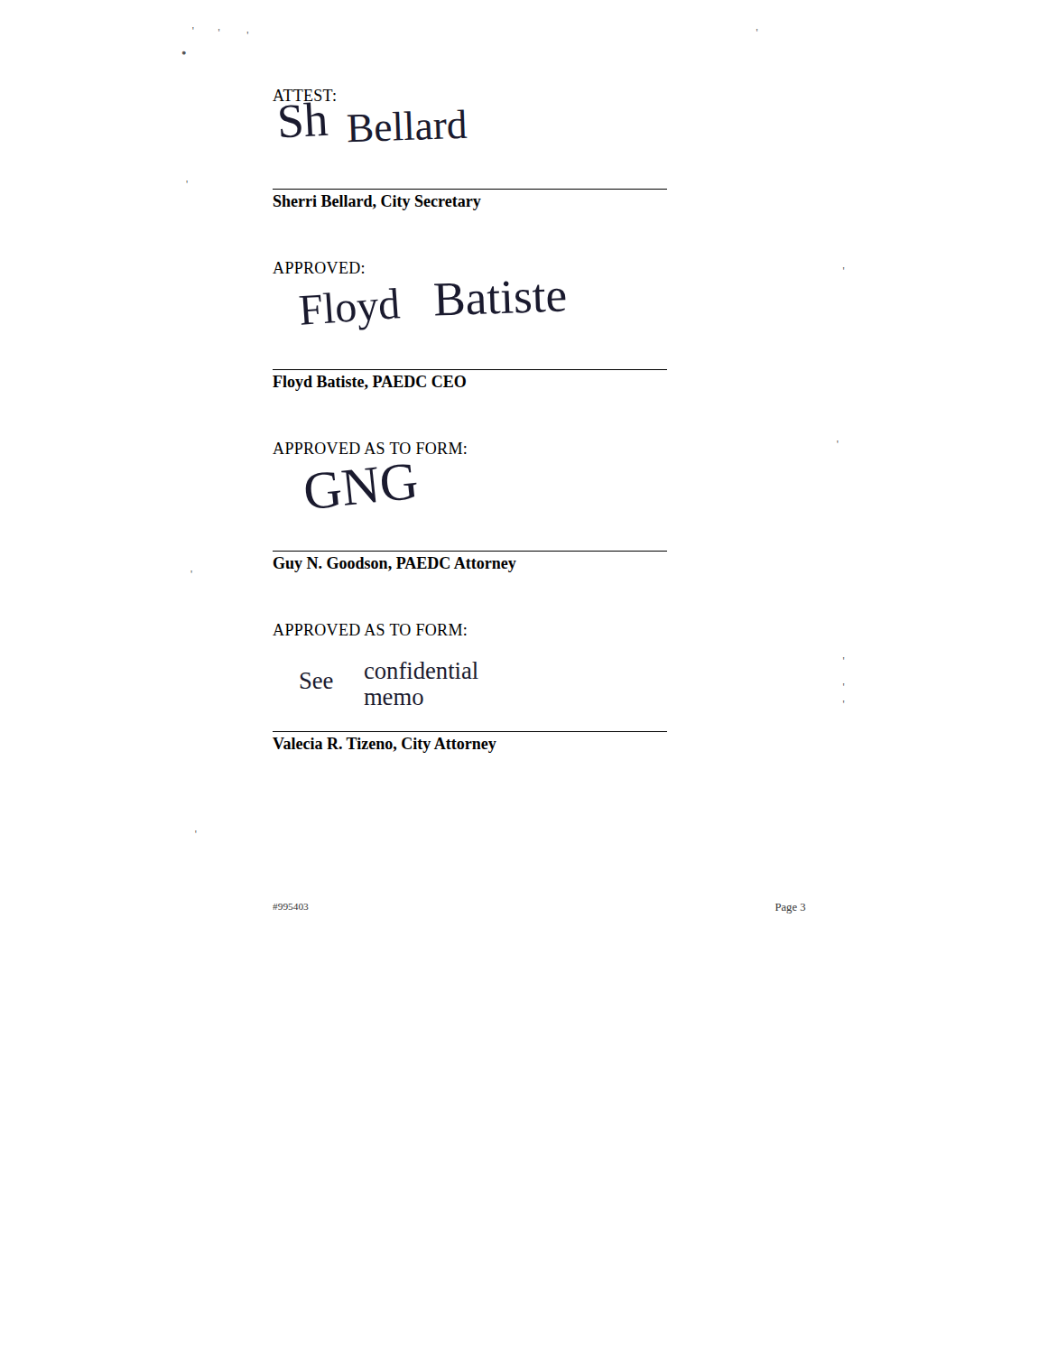'
'
'
•
'
'
'
'
'
'
'
'
'
ATTEST:
Sh Bellard
Sherri Bellard, City Secretary
APPROVED:
Floyd Batiste
Floyd Batiste, PAEDC CEO
APPROVED AS TO FORM:
GNG
Guy N. Goodson, PAEDC Attorney
APPROVED AS TO FORM:
See confidential memo
Valecia R. Tizeno, City Attorney
#995403 Page 3